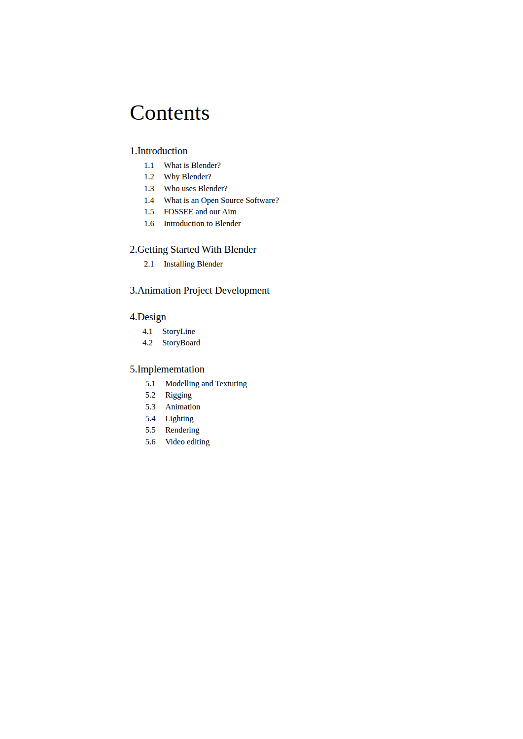Contents
1.Introduction
1.1 What is Blender?
1.2 Why Blender?
1.3 Who uses Blender?
1.4 What is an Open Source Software?
1.5 FOSSEE and our Aim
1.6 Introduction to Blender
2.Getting Started With Blender
2.1 Installing Blender
3.Animation Project Development
4.Design
4.1 StoryLine
4.2 StoryBoard
5.Implememtation
5.1 Modelling and Texturing
5.2 Rigging
5.3 Animation
5.4 Lighting
5.5 Rendering
5.6 Video editing